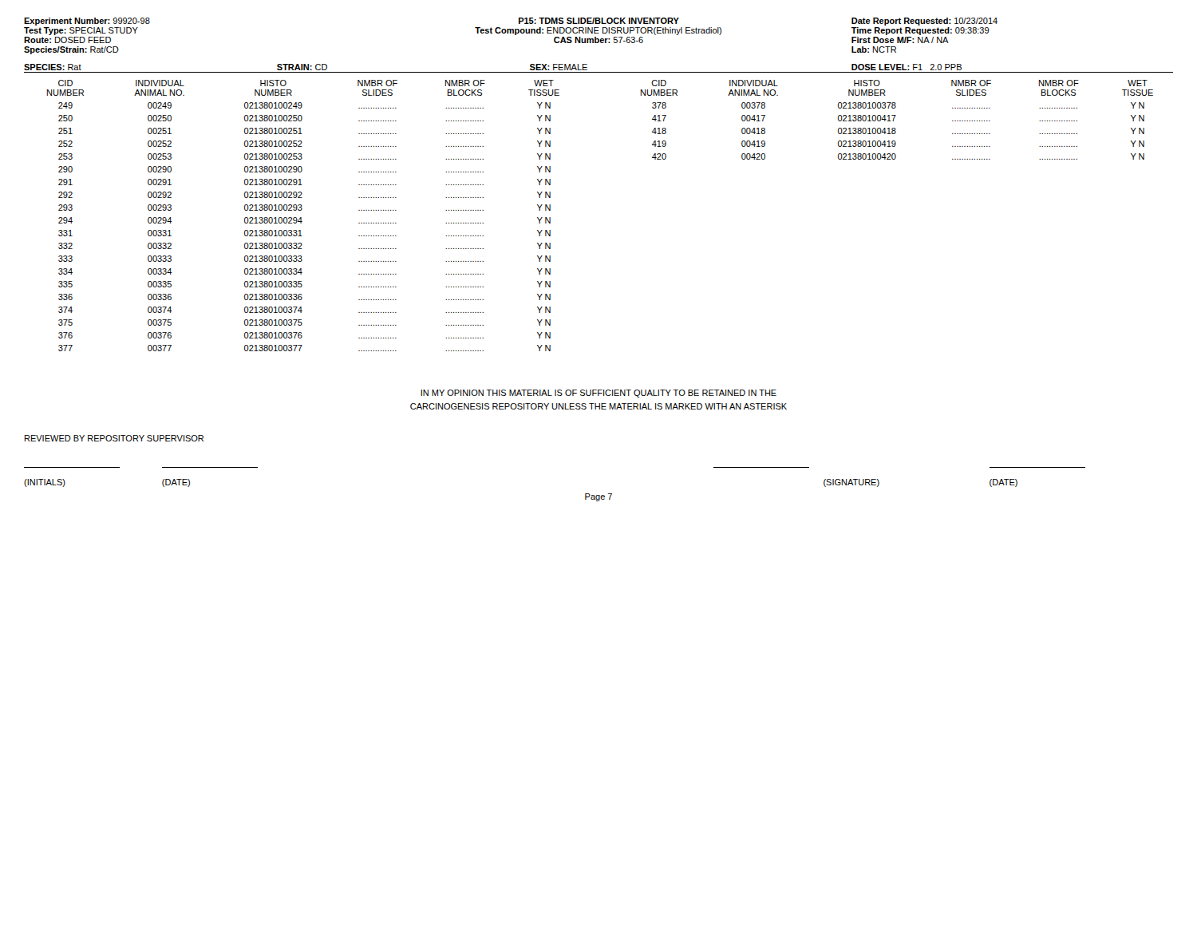| Experiment Number: 99920-98 Test Type: SPECIAL STUDY Route: DOSED FEED Species/Strain: Rat/CD | P15: TDMS SLIDE/BLOCK INVENTORY Test Compound: ENDOCRINE DISRUPTOR(Ethinyl Estradiol) CAS Number: 57-63-6 | Date Report Requested: 10/23/2014 Time Report Requested: 09:38:39 First Dose M/F: NA / NA Lab: NCTR |
| SPECIES: Rat | STRAIN: CD | SEX: FEMALE | DOSE LEVEL: F1 2.0 PPB |
| CID NUMBER | INDIVIDUAL ANIMAL NO. | HISTO NUMBER | NMBR OF SLIDES | NMBR OF BLOCKS | WET TISSUE | | CID NUMBER | INDIVIDUAL ANIMAL NO. | HISTO NUMBER | NMBR OF SLIDES | NMBR OF BLOCKS | WET TISSUE |
| --- | --- | --- | --- | --- | --- | --- | --- | --- | --- | --- | --- | --- |
| 249 | 00249 | 021380100249 | ................ | ................ | Y N | | 378 | 00378 | 021380100378 | ................ | ................ | Y N |
| 250 | 00250 | 021380100250 | ................ | ................ | Y N | | 417 | 00417 | 021380100417 | ................ | ................ | Y N |
| 251 | 00251 | 021380100251 | ................ | ................ | Y N | | 418 | 00418 | 021380100418 | ................ | ................ | Y N |
| 252 | 00252 | 021380100252 | ................ | ................ | Y N | | 419 | 00419 | 021380100419 | ................ | ................ | Y N |
| 253 | 00253 | 021380100253 | ................ | ................ | Y N | | 420 | 00420 | 021380100420 | ................ | ................ | Y N |
| 290 | 00290 | 021380100290 | ................ | ................ | Y N | | | | | | | |
| 291 | 00291 | 021380100291 | ................ | ................ | Y N | | | | | | | |
| 292 | 00292 | 021380100292 | ................ | ................ | Y N | | | | | | | |
| 293 | 00293 | 021380100293 | ................ | ................ | Y N | | | | | | | |
| 294 | 00294 | 021380100294 | ................ | ................ | Y N | | | | | | | |
| 331 | 00331 | 021380100331 | ................ | ................ | Y N | | | | | | | |
| 332 | 00332 | 021380100332 | ................ | ................ | Y N | | | | | | | |
| 333 | 00333 | 021380100333 | ................ | ................ | Y N | | | | | | | |
| 334 | 00334 | 021380100334 | ................ | ................ | Y N | | | | | | | |
| 335 | 00335 | 021380100335 | ................ | ................ | Y N | | | | | | | |
| 336 | 00336 | 021380100336 | ................ | ................ | Y N | | | | | | | |
| 374 | 00374 | 021380100374 | ................ | ................ | Y N | | | | | | | |
| 375 | 00375 | 021380100375 | ................ | ................ | Y N | | | | | | | |
| 376 | 00376 | 021380100376 | ................ | ................ | Y N | | | | | | | |
| 377 | 00377 | 021380100377 | ................ | ................ | Y N | | | | | | | |
IN MY OPINION THIS MATERIAL IS OF SUFFICIENT QUALITY TO BE RETAINED IN THE
CARCINOGENESIS REPOSITORY UNLESS THE MATERIAL IS MARKED WITH AN ASTERISK
REVIEWED BY REPOSITORY SUPERVISOR
| (INITIALS) | (DATE) | | (SIGNATURE) | (DATE) |
Page 7